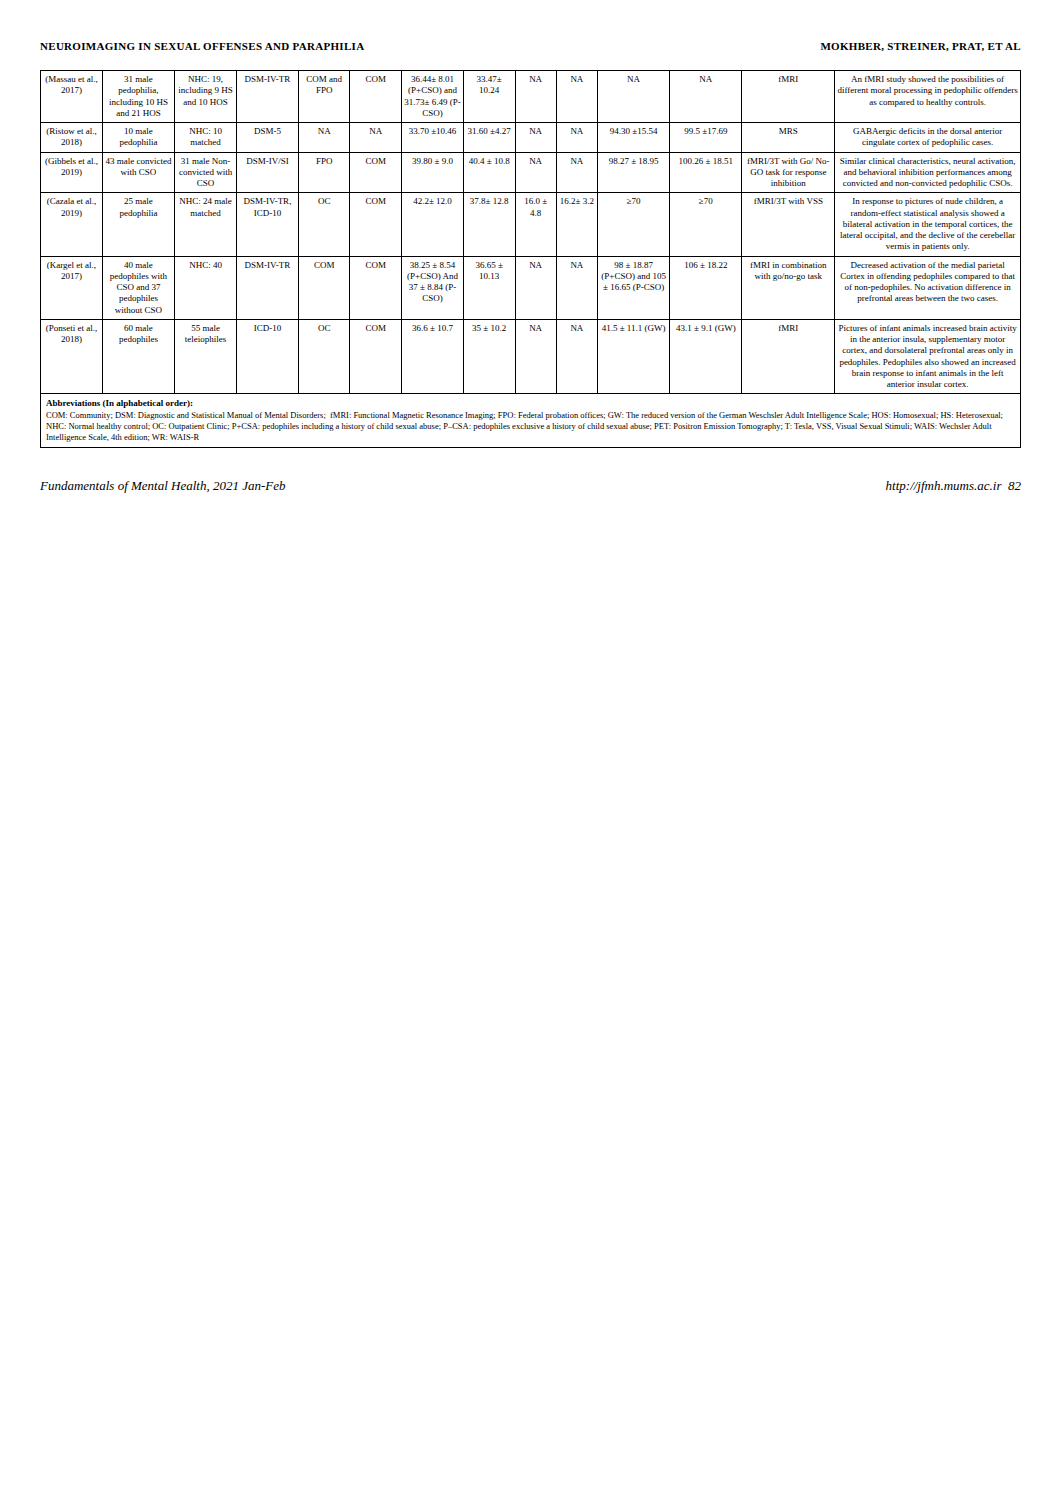NEUROIMAGING IN SEXUAL OFFENSES AND PARAPHILIA MOKHBER, STREINER, PRAT, ET AL
| (Massau et al., 2017) | 31 male pedophilia, including 10 HS and 21 HOS | NHC: 19, including 9 HS and 10 HOS | DSM-IV-TR | COM and FPO | COM | 36.44± 8.01 (P+CSO) and 31.73± 6.49 (P-CSO) | 33.47± 10.24 | NA | NA | NA | NA | fMRI | An fMRI study showed the possibilities of different moral processing in pedophilic offenders as compared to healthy controls. |
| (Ristow et al., 2018) | 10 male pedophilia | NHC: 10 matched | DSM-5 | NA | NA | 33.70 ±10.46 | 31.60 ±4.27 | NA | NA | 94.30 ±15.54 | 99.5 ±17.69 | MRS | GABAergic deficits in the dorsal anterior cingulate cortex of pedophilic cases. |
| (Gibbels et al., 2019) | 43 male convicted with CSO | 31 male Non-convicted with CSO | DSM-IV/SI | FPO | COM | 39.80 ± 9.0 | 40.4 ± 10.8 | NA | NA | 98.27 ± 18.95 | 100.26 ± 18.51 | fMRI/3T with Go/ No-GO task for response inhibition | Similar clinical characteristics, neural activation, and behavioral inhibition performances among convicted and non-convicted pedophilic CSOs. |
| (Cazala et al., 2019) | 25 male pedophilia | NHC: 24 male matched | DSM-IV-TR, ICD-10 | OC | COM | 42.2± 12.0 | 37.8± 12.8 | 16.0 ± 4.8 | 16.2± 3.2 | ≥70 | ≥70 | fMRI/3T with VSS | In response to pictures of nude children, a random-effect statistical analysis showed a bilateral activation in the temporal cortices, the lateral occipital, and the declive of the cerebellar vermis in patients only. |
| (Kargel et al., 2017) | 40 male pedophiles with CSO and 37 pedophiles without CSO | NHC: 40 | DSM-IV-TR | COM | COM | 38.25 ± 8.54 (P+CSO) And 37 ± 8.84 (P-CSO) | 36.65 ± 10.13 | NA | NA | 98 ± 18.87 (P+CSO) and 105 ± 16.65 (P-CSO) | 106 ± 18.22 | fMRI in combination with go/no-go task | Decreased activation of the medial parietal Cortex in offending pedophiles compared to that of non-pedophiles. No activation difference in prefrontal areas between the two cases. |
| (Ponseti et al., 2018) | 60 male pedophiles | 55 male teleiophiles | ICD-10 | OC | COM | 36.6 ± 10.7 | 35 ± 10.2 | NA | NA | 41.5 ± 11.1 (GW) | 43.1 ± 9.1 (GW) | fMRI | Pictures of infant animals increased brain activity in the anterior insula, supplementary motor cortex, and dorsolateral prefrontal areas only in pedophiles. Pedophiles also showed an increased brain response to infant animals in the left anterior insular cortex. |
Abbreviations (In alphabetical order):
COM: Community; DSM: Diagnostic and Statistical Manual of Mental Disorders; fMRI: Functional Magnetic Resonance Imaging; FPO: Federal probation offices; GW: The reduced version of the German Weschsler Adult Intelligence Scale; HOS: Homosexual; HS: Heterosexual; NHC: Normal healthy control; OC: Outpatient Clinic; P+CSA: pedophiles including a history of child sexual abuse; P–CSA: pedophiles exclusive a history of child sexual abuse; PET: Positron Emission Tomography; T: Tesla, VSS, Visual Sexual Stimuli; WAIS: Wechsler Adult Intelligence Scale, 4th edition; WR: WAIS-R
Fundamentals of Mental Health, 2021 Jan-Feb http://jfmh.mums.ac.ir 82